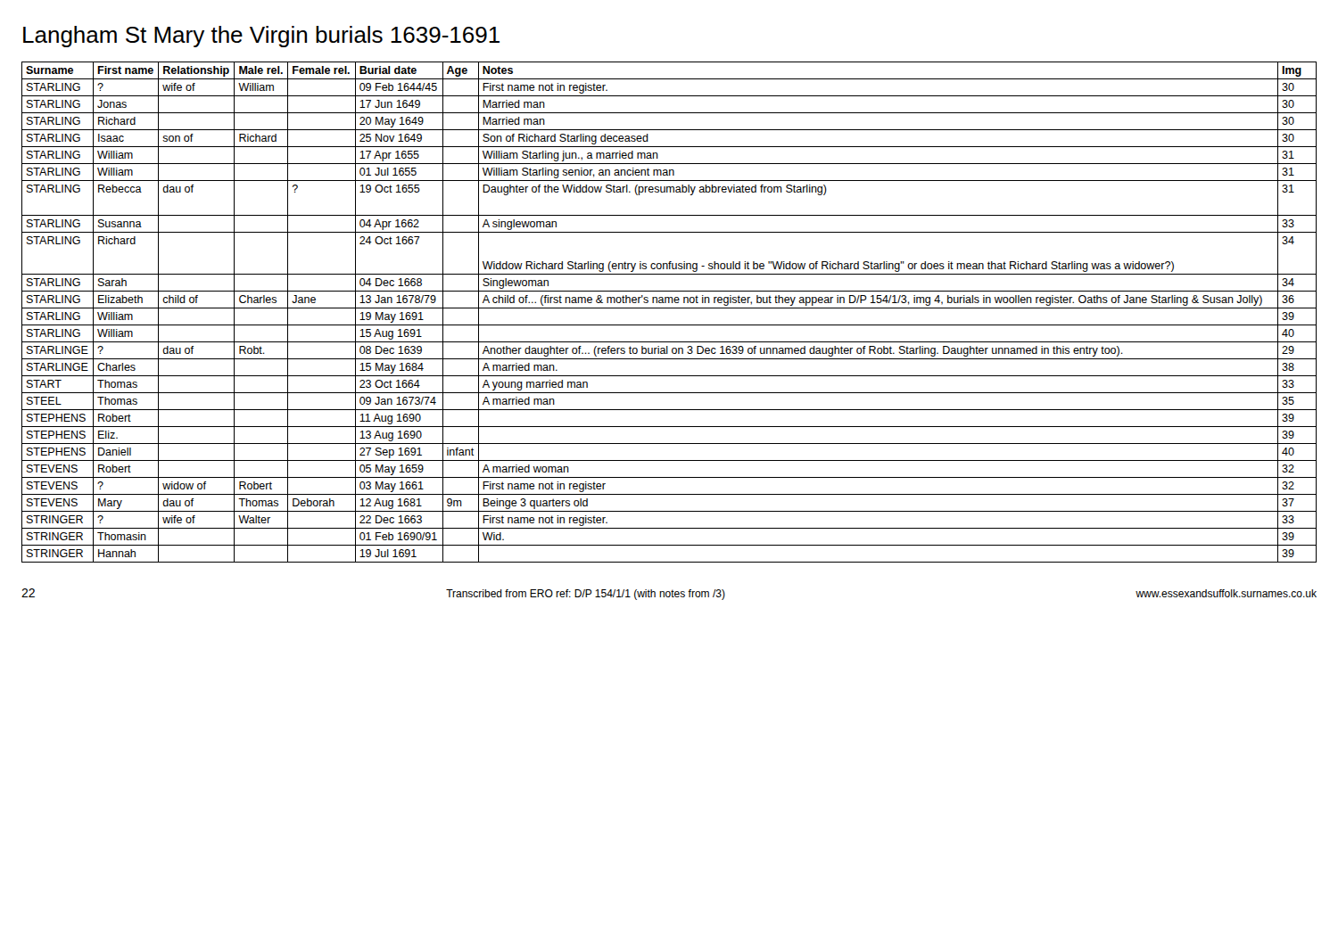Langham St Mary the Virgin burials 1639-1691
| Surname | First name | Relationship | Male rel. | Female rel. | Burial date | Age | Notes | Img |
| --- | --- | --- | --- | --- | --- | --- | --- | --- |
| STARLING | ? | wife of | William | | 09 Feb 1644/45 | | First name not in register. | 30 |
| STARLING | Jonas | | | | 17 Jun 1649 | | Married man | 30 |
| STARLING | Richard | | | | 20 May 1649 | | Married man | 30 |
| STARLING | Isaac | son of | Richard | | 25 Nov 1649 | | Son of Richard Starling deceased | 30 |
| STARLING | William | | | | 17 Apr 1655 | | William Starling jun., a married man | 31 |
| STARLING | William | | | | 01 Jul 1655 | | William Starling senior, an ancient man | 31 |
| STARLING | Rebecca | dau of | | ? | 19 Oct 1655 | | Daughter of the Widdow Starl. (presumably abbreviated from Starling) | 31 |
| STARLING | Susanna | | | | 04 Apr 1662 | | A singlewoman | 33 |
| STARLING | Richard | | | | 24 Oct 1667 | | Widdow Richard Starling (entry is confusing - should it be "Widow of Richard Starling" or does it mean that Richard Starling was a widower?) | 34 |
| STARLING | Sarah | | | | 04 Dec 1668 | | Singlewoman | 34 |
| STARLING | Elizabeth | child of | Charles | Jane | 13 Jan 1678/79 | | A child of... (first name & mother's name not in register, but they appear in D/P 154/1/3, img 4, burials in woollen register. Oaths of Jane Starling & Susan Jolly) | 36 |
| STARLING | William | | | | 19 May 1691 | | | 39 |
| STARLING | William | | | | 15 Aug 1691 | | | 40 |
| STARLINGE | ? | dau of | Robt. | | 08 Dec 1639 | | Another daughter of... (refers to burial on 3 Dec 1639 of unnamed daughter of Robt. Starling. Daughter unnamed in this entry too). | 29 |
| STARLINGE | Charles | | | | 15 May 1684 | | A married man. | 38 |
| START | Thomas | | | | 23 Oct 1664 | | A young married man | 33 |
| STEEL | Thomas | | | | 09 Jan 1673/74 | | A married man | 35 |
| STEPHENS | Robert | | | | 11 Aug 1690 | | | 39 |
| STEPHENS | Eliz. | | | | 13 Aug 1690 | | | 39 |
| STEPHENS | Daniell | | | | 27 Sep 1691 | infant | | 40 |
| STEVENS | Robert | | | | 05 May 1659 | | A married woman | 32 |
| STEVENS | ? | widow of | Robert | | 03 May 1661 | | First name not in register | 32 |
| STEVENS | Mary | dau of | Thomas | Deborah | 12 Aug 1681 | 9m | Beinge 3 quarters old | 37 |
| STRINGER | ? | wife of | Walter | | 22 Dec 1663 | | First name not in register. | 33 |
| STRINGER | Thomasin | | | | 01 Feb 1690/91 | | Wid. | 39 |
| STRINGER | Hannah | | | | 19 Jul 1691 | | | 39 |
22 Transcribed from ERO ref: D/P 154/1/1 (with notes from /3) www.essexandsuffolk.surnames.co.uk